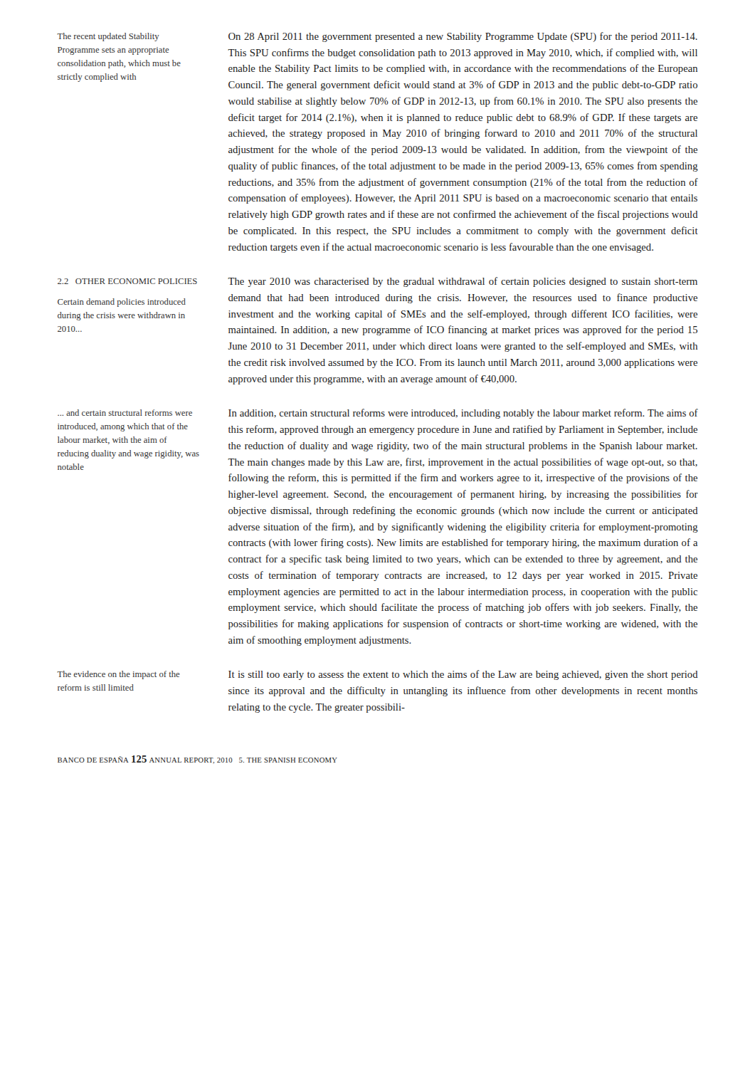The recent updated Stability Programme sets an appropriate consolidation path, which must be strictly complied with
On 28 April 2011 the government presented a new Stability Programme Update (SPU) for the period 2011-14. This SPU confirms the budget consolidation path to 2013 approved in May 2010, which, if complied with, will enable the Stability Pact limits to be complied with, in accordance with the recommendations of the European Council. The general government deficit would stand at 3% of GDP in 2013 and the public debt-to-GDP ratio would stabilise at slightly below 70% of GDP in 2012-13, up from 60.1% in 2010. The SPU also presents the deficit target for 2014 (2.1%), when it is planned to reduce public debt to 68.9% of GDP. If these targets are achieved, the strategy proposed in May 2010 of bringing forward to 2010 and 2011 70% of the structural adjustment for the whole of the period 2009-13 would be validated. In addition, from the viewpoint of the quality of public finances, of the total adjustment to be made in the period 2009-13, 65% comes from spending reductions, and 35% from the adjustment of government consumption (21% of the total from the reduction of compensation of employees). However, the April 2011 SPU is based on a macroeconomic scenario that entails relatively high GDP growth rates and if these are not confirmed the achievement of the fiscal projections would be complicated. In this respect, the SPU includes a commitment to comply with the government deficit reduction targets even if the actual macroeconomic scenario is less favourable than the one envisaged.
2.2 OTHER ECONOMIC POLICIES Certain demand policies introduced during the crisis were withdrawn in 2010...
The year 2010 was characterised by the gradual withdrawal of certain policies designed to sustain short-term demand that had been introduced during the crisis. However, the resources used to finance productive investment and the working capital of SMEs and the self-employed, through different ICO facilities, were maintained. In addition, a new programme of ICO financing at market prices was approved for the period 15 June 2010 to 31 December 2011, under which direct loans were granted to the self-employed and SMEs, with the credit risk involved assumed by the ICO. From its launch until March 2011, around 3,000 applications were approved under this programme, with an average amount of €40,000.
... and certain structural reforms were introduced, among which that of the labour market, with the aim of reducing duality and wage rigidity, was notable
In addition, certain structural reforms were introduced, including notably the labour market reform. The aims of this reform, approved through an emergency procedure in June and ratified by Parliament in September, include the reduction of duality and wage rigidity, two of the main structural problems in the Spanish labour market. The main changes made by this Law are, first, improvement in the actual possibilities of wage opt-out, so that, following the reform, this is permitted if the firm and workers agree to it, irrespective of the provisions of the higher-level agreement. Second, the encouragement of permanent hiring, by increasing the possibilities for objective dismissal, through redefining the economic grounds (which now include the current or anticipated adverse situation of the firm), and by significantly widening the eligibility criteria for employment-promoting contracts (with lower firing costs). New limits are established for temporary hiring, the maximum duration of a contract for a specific task being limited to two years, which can be extended to three by agreement, and the costs of termination of temporary contracts are increased, to 12 days per year worked in 2015. Private employment agencies are permitted to act in the labour intermediation process, in cooperation with the public employment service, which should facilitate the process of matching job offers with job seekers. Finally, the possibilities for making applications for suspension of contracts or short-time working are widened, with the aim of smoothing employment adjustments.
The evidence on the impact of the reform is still limited
It is still too early to assess the extent to which the aims of the Law are being achieved, given the short period since its approval and the difficulty in untangling its influence from other developments in recent months relating to the cycle. The greater possibili-
BANCO DE ESPAÑA 125 ANNUAL REPORT, 2010 5. THE SPANISH ECONOMY